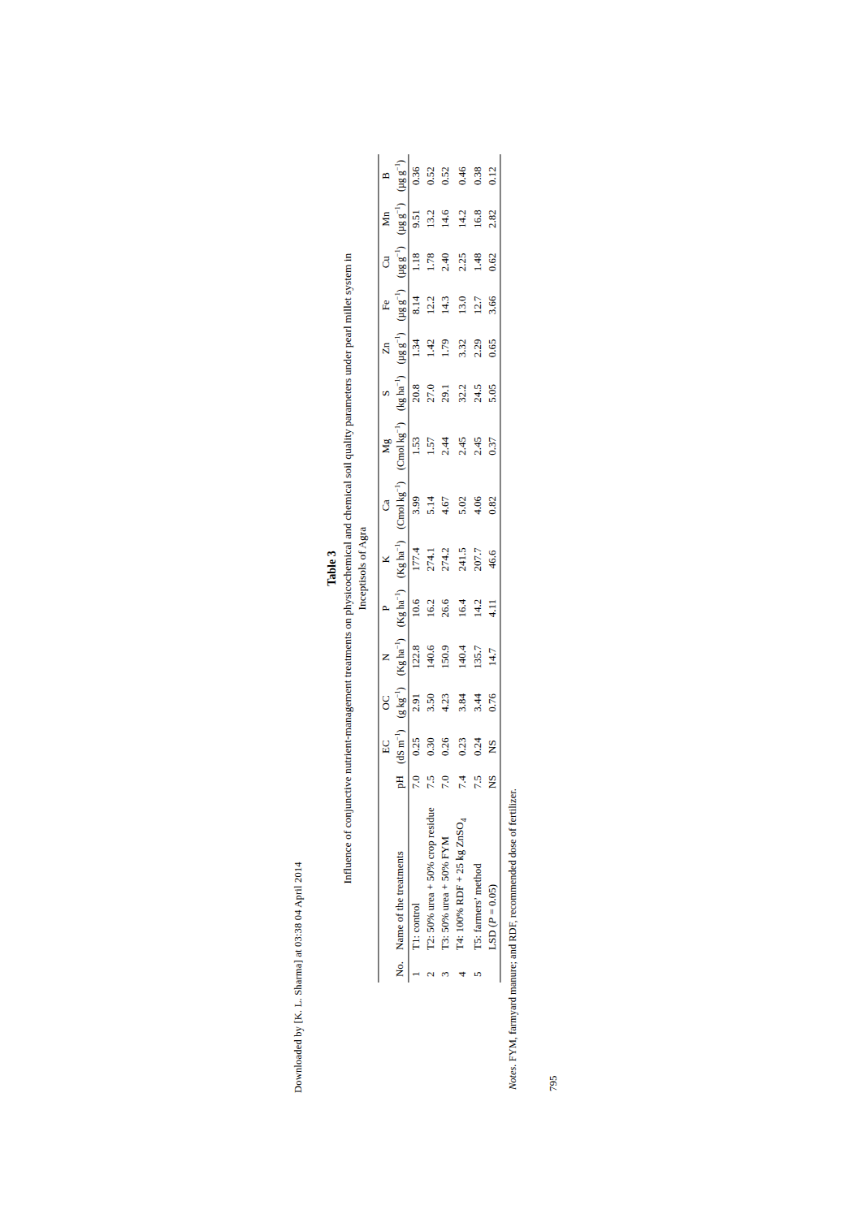Downloaded by [K. L. Sharma] at 03:38 04 April 2014
Table 3
Influence of conjunctive nutrient-management treatments on physicochemical and chemical soil quality parameters under pearl millet system in
Inceptisols of Agra
| No. | Name of the treatments | pH | EC (dS m −1 ) | OC (g kg −1 ) | N (Kg ha −1 ) | P (Kg ha −1 ) | K (Kg ha −1 ) | Ca (Cmol kg −1 ) | Mg (Cmol kg −1 ) | S (kg ha −1 ) | Zn (µg g −1 ) | Fe (µg g −1 ) | Cu (µg g −1 ) | Mn (µg g −1 ) | B (µg g −1 ) |
| --- | --- | --- | --- | --- | --- | --- | --- | --- | --- | --- | --- | --- | --- | --- | --- |
| 1 | T1: control | 7.0 | 0.25 | 2.91 | 122.8 | 10.6 | 177.4 | 3.99 | 1.53 | 20.8 | 1.34 | 8.14 | 1.18 | 9.51 | 0.36 |
| 2 | T2: 50% urea + 50% crop residue | 7.5 | 0.30 | 3.50 | 140.6 | 16.2 | 274.1 | 5.14 | 1.57 | 27.0 | 1.42 | 12.2 | 1.78 | 13.2 | 0.52 |
| 3 | T3: 50% urea + 50% FYM | 7.0 | 0.26 | 4.23 | 150.9 | 26.6 | 274.2 | 4.67 | 2.44 | 29.1 | 1.79 | 14.3 | 2.40 | 14.6 | 0.52 |
| 4 | T4: 100% RDF + 25 kg ZnSO 4 | 7.4 | 0.23 | 3.84 | 140.4 | 16.4 | 241.5 | 5.02 | 2.45 | 32.2 | 3.32 | 13.0 | 2.25 | 14.2 | 0.46 |
| 5 | T5: farmers’ method | 7.5 | 0.24 | 3.44 | 135.7 | 14.2 | 207.7 | 4.06 | 2.45 | 24.5 | 2.29 | 12.7 | 1.48 | 16.8 | 0.38 |
| | LSD ( P = 0.05) | NS | NS | 0.76 | 14.7 | 4.11 | 46.6 | 0.82 | 0.37 | 5.05 | 0.65 | 3.66 | 0.62 | 2.82 | 0.12 |
Notes. FYM, farmyard manure; and RDF, recommended dose of fertilizer.
795